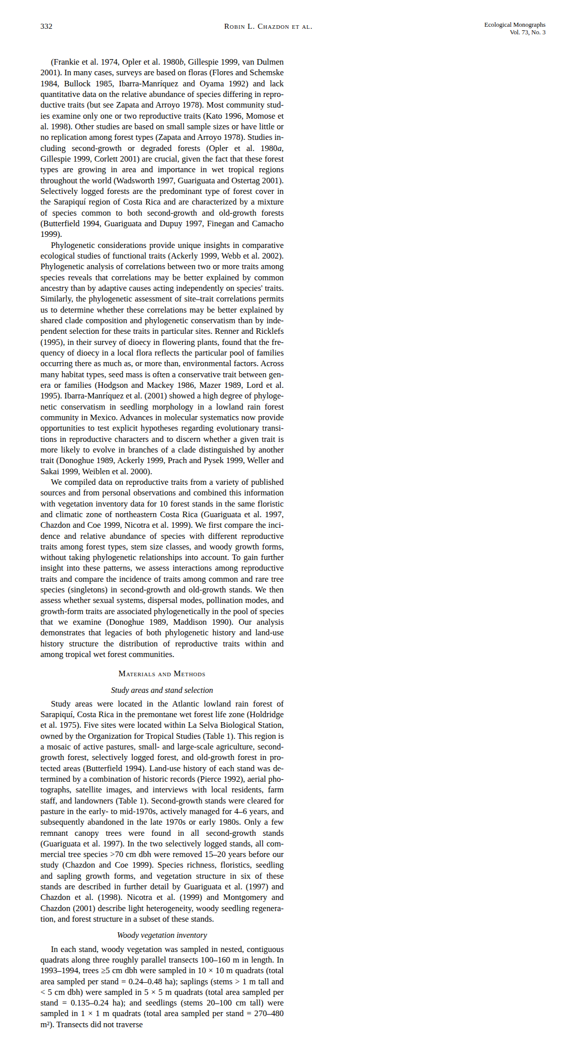332
Robin L. Chazdon et al.
Ecological Monographs Vol. 73, No. 3
(Frankie et al. 1974, Opler et al. 1980b, Gillespie 1999, van Dulmen 2001). In many cases, surveys are based on floras (Flores and Schemske 1984, Bullock 1985, Ibarra-Manríquez and Oyama 1992) and lack quantitative data on the relative abundance of species differing in reproductive traits (but see Zapata and Arroyo 1978). Most community studies examine only one or two reproductive traits (Kato 1996, Momose et al. 1998). Other studies are based on small sample sizes or have little or no replication among forest types (Zapata and Arroyo 1978). Studies including second-growth or degraded forests (Opler et al. 1980a, Gillespie 1999, Corlett 2001) are crucial, given the fact that these forest types are growing in area and importance in wet tropical regions throughout the world (Wadsworth 1997, Guariguata and Ostertag 2001). Selectively logged forests are the predominant type of forest cover in the Sarapiquí region of Costa Rica and are characterized by a mixture of species common to both second-growth and old-growth forests (Butterfield 1994, Guariguata and Dupuy 1997, Finegan and Camacho 1999).
Phylogenetic considerations provide unique insights in comparative ecological studies of functional traits (Ackerly 1999, Webb et al. 2002). Phylogenetic analysis of correlations between two or more traits among species reveals that correlations may be better explained by common ancestry than by adaptive causes acting independently on species' traits. Similarly, the phylogenetic assessment of site–trait correlations permits us to determine whether these correlations may be better explained by shared clade composition and phylogenetic conservatism than by independent selection for these traits in particular sites. Renner and Ricklefs (1995), in their survey of dioecy in flowering plants, found that the frequency of dioecy in a local flora reflects the particular pool of families occurring there as much as, or more than, environmental factors. Across many habitat types, seed mass is often a conservative trait between genera or families (Hodgson and Mackey 1986, Mazer 1989, Lord et al. 1995). Ibarra-Manríquez et al. (2001) showed a high degree of phylogenetic conservatism in seedling morphology in a lowland rain forest community in Mexico. Advances in molecular systematics now provide opportunities to test explicit hypotheses regarding evolutionary transitions in reproductive characters and to discern whether a given trait is more likely to evolve in branches of a clade distinguished by another trait (Donoghue 1989, Ackerly 1999, Prach and Pysek 1999, Weller and Sakai 1999, Weiblen et al. 2000).
We compiled data on reproductive traits from a variety of published sources and from personal observations and combined this information with vegetation inventory data for 10 forest stands in the same floristic and climatic zone of northeastern Costa Rica (Guariguata et al. 1997, Chazdon and Coe 1999, Nicotra et al. 1999). We first compare the incidence and relative abundance of species with different reproductive traits among forest types, stem size classes, and woody growth forms, without taking phylogenetic relationships into account. To gain further insight into these patterns, we assess interactions among reproductive traits and compare the incidence of traits among common and rare tree species (singletons) in second-growth and old-growth stands. We then assess whether sexual systems, dispersal modes, pollination modes, and growth-form traits are associated phylogenetically in the pool of species that we examine (Donoghue 1989, Maddison 1990). Our analysis demonstrates that legacies of both phylogenetic history and land-use history structure the distribution of reproductive traits within and among tropical wet forest communities.
Materials and Methods
Study areas and stand selection
Study areas were located in the Atlantic lowland rain forest of Sarapiquí, Costa Rica in the premontane wet forest life zone (Holdridge et al. 1975). Five sites were located within La Selva Biological Station, owned by the Organization for Tropical Studies (Table 1). This region is a mosaic of active pastures, small- and large-scale agriculture, second-growth forest, selectively logged forest, and old-growth forest in protected areas (Butterfield 1994). Land-use history of each stand was determined by a combination of historic records (Pierce 1992), aerial photographs, satellite images, and interviews with local residents, farm staff, and landowners (Table 1). Second-growth stands were cleared for pasture in the early- to mid-1970s, actively managed for 4–6 years, and subsequently abandoned in the late 1970s or early 1980s. Only a few remnant canopy trees were found in all second-growth stands (Guariguata et al. 1997). In the two selectively logged stands, all commercial tree species >70 cm dbh were removed 15–20 years before our study (Chazdon and Coe 1999). Species richness, floristics, seedling and sapling growth forms, and vegetation structure in six of these stands are described in further detail by Guariguata et al. (1997) and Chazdon et al. (1998). Nicotra et al. (1999) and Montgomery and Chazdon (2001) describe light heterogeneity, woody seedling regeneration, and forest structure in a subset of these stands.
Woody vegetation inventory
In each stand, woody vegetation was sampled in nested, contiguous quadrats along three roughly parallel transects 100–160 m in length. In 1993–1994, trees ≥5 cm dbh were sampled in 10 × 10 m quadrats (total area sampled per stand = 0.24–0.48 ha); saplings (stems > 1 m tall and < 5 cm dbh) were sampled in 5 × 5 m quadrats (total area sampled per stand = 0.135–0.24 ha); and seedlings (stems 20–100 cm tall) were sampled in 1 × 1 m quadrats (total area sampled per stand = 270–480 m²). Transects did not traverse